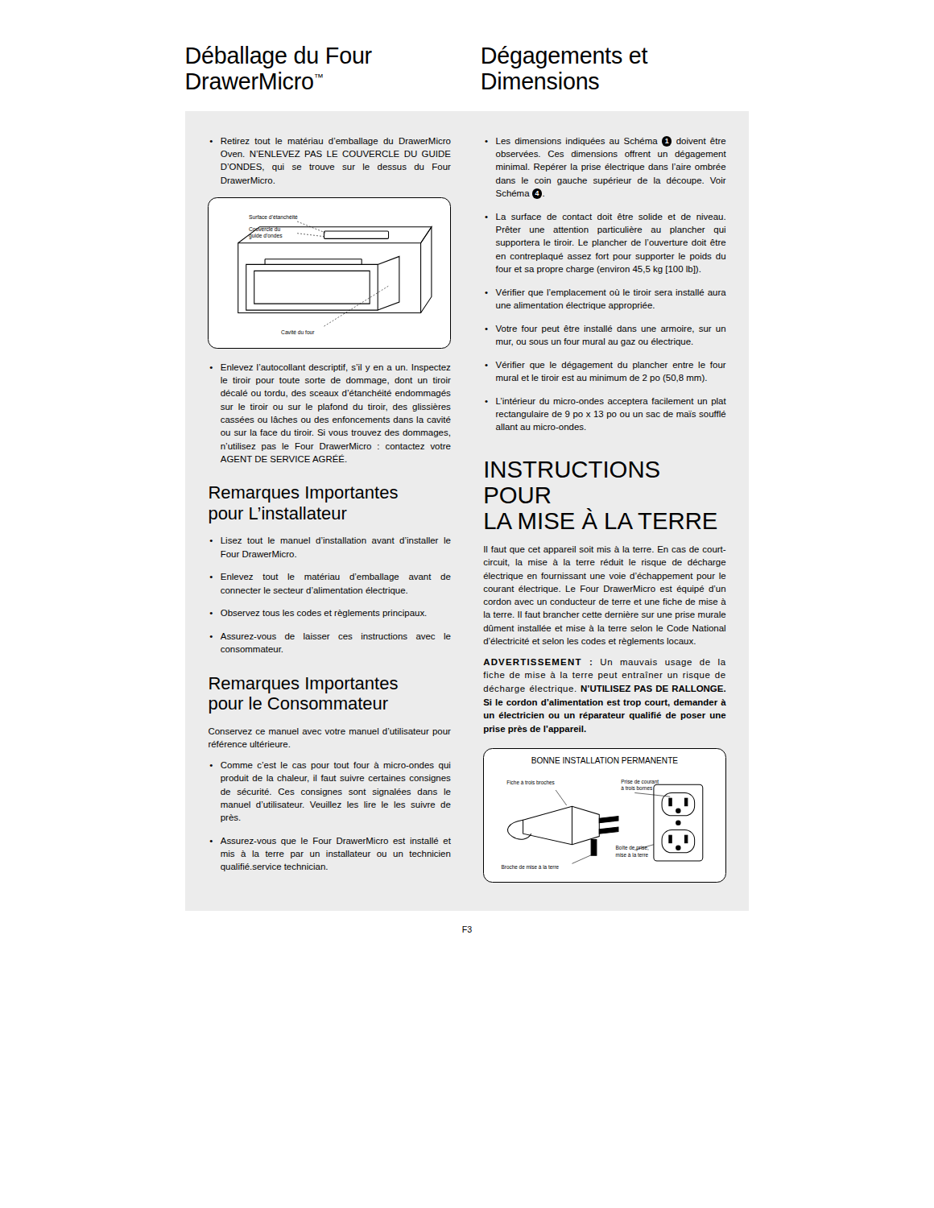Déballage du Four
DrawerMicro™
Dégagements et
Dimensions
Retirez tout le matériau d’emballage du DrawerMicro Oven. N’enlevez pas le couvercle du guide d’ondes, qui se trouve sur le dessus du Four DrawerMicro.
Surface d’étanchéité Couvercle du guide d’ondes Cavité du four
Enlevez l’autocollant descriptif, s’il y en a un. Inspectez le tiroir pour toute sorte de dommage, dont un tiroir décalé ou tordu, des sceaux d’étanchéité endommagés sur le tiroir ou sur le plafond du tiroir, des glissières cassées ou lâches ou des enfoncements dans la cavité ou sur la face du tiroir. Si vous trouvez des dommages, n’utilisez pas le Four DrawerMicro : contactez votre agent de service agréé.
Remarques Importantes
pour L’installateur
Lisez tout le manuel d’installation avant d’installer le Four DrawerMicro.
Enlevez tout le matériau d’emballage avant de connecter le secteur d’alimentation électrique.
Observez tous les codes et règlements principaux.
Assurez-vous de laisser ces instructions avec le consommateur.
Remarques Importantes
pour le Consommateur
Conservez ce manuel avec votre manuel d’utilisateur pour référence ultérieure.
Comme c’est le cas pour tout four à micro-ondes qui produit de la chaleur, il faut suivre certaines consignes de sécurité. Ces consignes sont signalées dans le manuel d’utilisateur. Veuillez les lire le les suivre de près.
Assurez-vous que le Four DrawerMicro est installé et mis à la terre par un installateur ou un technicien qualifié.service technician.
Les dimensions indiquées au Schéma 1 doivent être observées. Ces dimensions offrent un dégagement minimal. Repérer la prise électrique dans l’aire ombrée dans le coin gauche supérieur de la découpe. Voir Schéma 4.
La surface de contact doit être solide et de niveau. Prêter une attention particulière au plancher qui supportera le tiroir. Le plancher de l’ouverture doit être en contreplaqué assez fort pour supporter le poids du four et sa propre charge (environ 45,5 kg [100 lb]).
Vérifier que l’emplacement où le tiroir sera installé aura une alimentation électrique appropriée.
Votre four peut être installé dans une armoire, sur un mur, ou sous un four mural au gaz ou électrique.
Vérifier que le dégagement du plancher entre le four mural et le tiroir est au minimum de 2 po (50,8 mm).
L’intérieur du micro-ondes acceptera facilement un plat rectangulaire de 9 po x 13 po ou un sac de maïs soufflé allant au micro-ondes.
INSTRUCTIONS POUR
LA MISE À LA TERRE
Il faut que cet appareil soit mis à la terre. En cas de court-circuit, la mise à la terre réduit le risque de décharge électrique en fournissant une voie d’échappement pour le courant électrique. Le Four DrawerMicro est équipé d’un cordon avec un conducteur de terre et une fiche de mise à la terre. Il faut brancher cette dernière sur une prise murale dûment installée et mise à la terre selon le Code National d’électricité et selon les codes et règlements locaux.
ADVERTISSEMENT : Un mauvais usage de la fiche de mise à la terre peut entraîner un risque de décharge électrique. N’UTILISEZ PAS DE RALLONGE. Si le cordon d’alimentation est trop court, demander à un électricien ou un réparateur qualifié de poser une prise près de l’appareil.
BONNE INSTALLATION PERMANENTE
Fiche à trois broches Prise de courant à trois bornes Boîte de prise, mise à la terre Broche de mise à la terre
F3